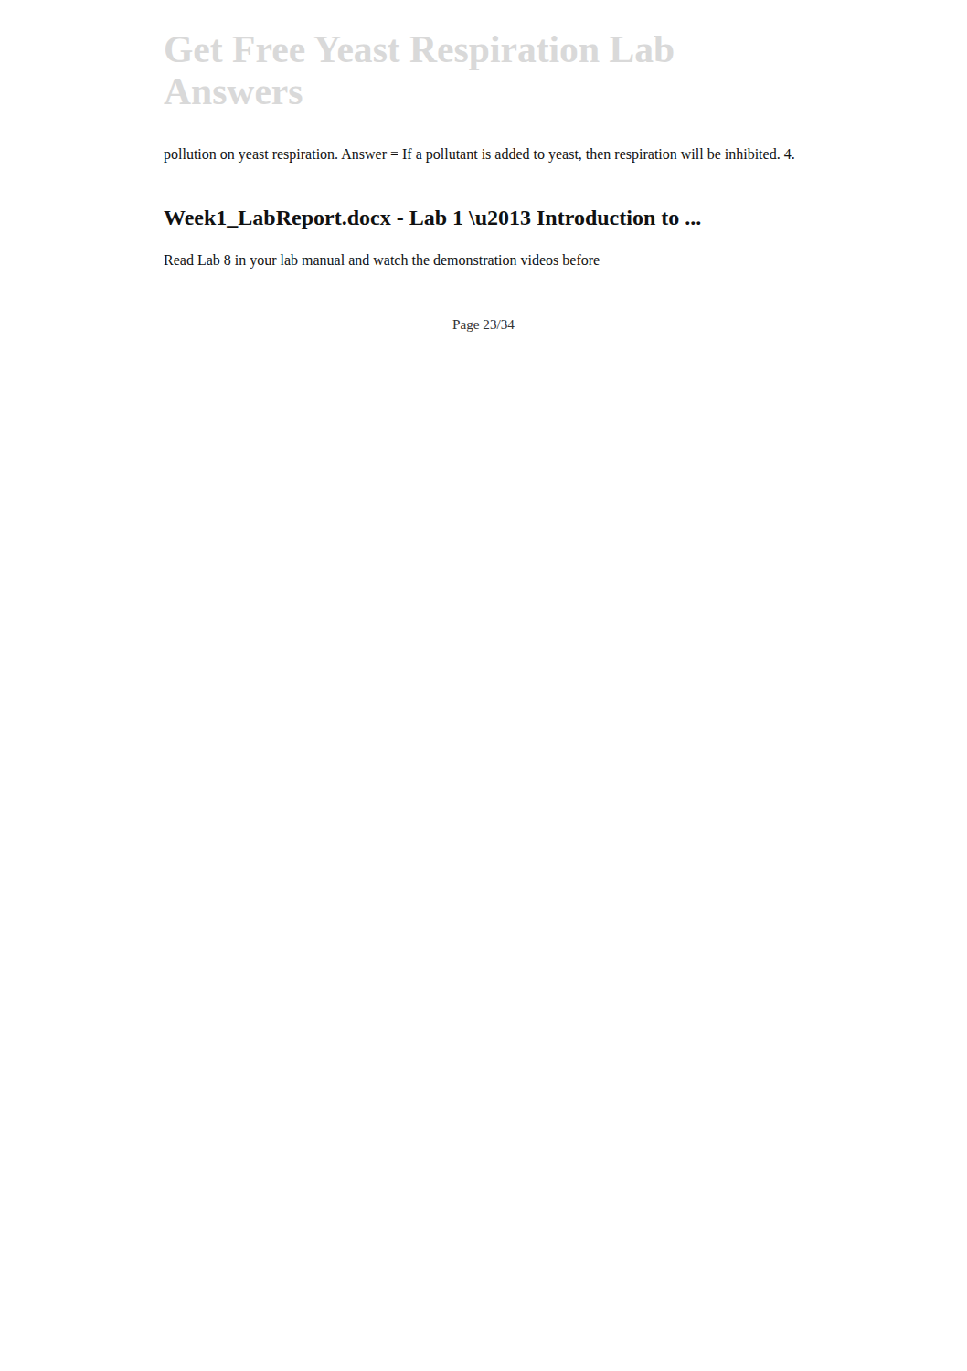Get Free Yeast Respiration Lab Answers
pollution on yeast respiration. Answer = If a pollutant is added to yeast, then respiration will be inhibited. 4.
Week1_LabReport.docx - Lab 1 \u2013 Introduction to ...
Read Lab 8 in your lab manual and watch the demonstration videos before
Page 23/34